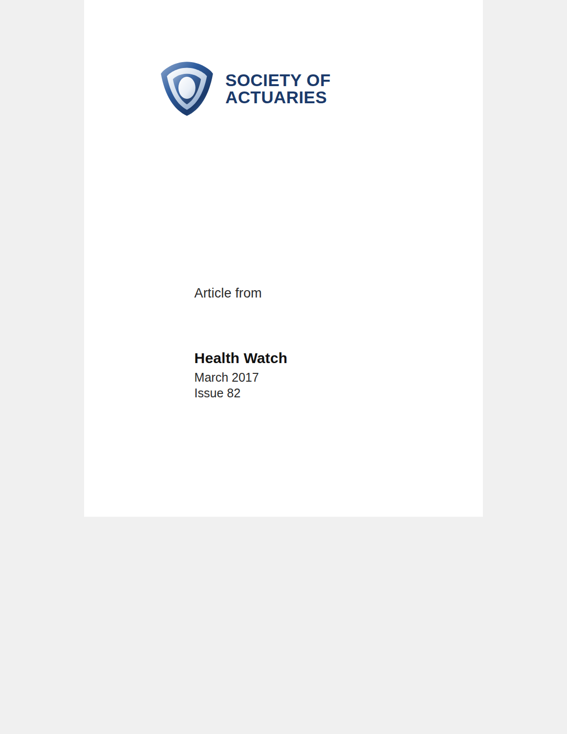Society ofActuaries
Article from
Health Watch
March 2017
Issue 82